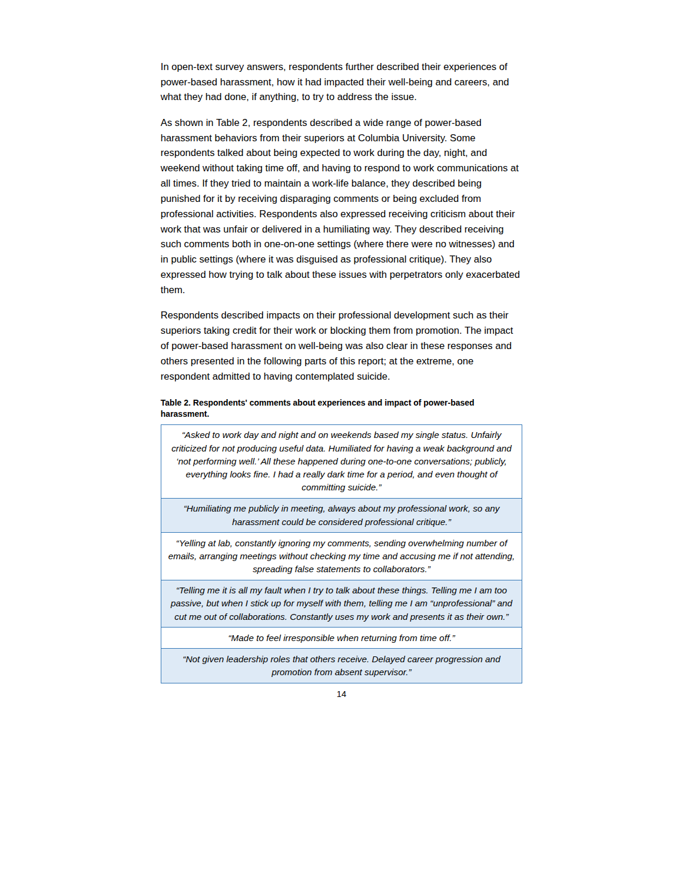In open-text survey answers, respondents further described their experiences of power-based harassment, how it had impacted their well-being and careers, and what they had done, if anything, to try to address the issue.
As shown in Table 2, respondents described a wide range of power-based harassment behaviors from their superiors at Columbia University. Some respondents talked about being expected to work during the day, night, and weekend without taking time off, and having to respond to work communications at all times. If they tried to maintain a work-life balance, they described being punished for it by receiving disparaging comments or being excluded from professional activities. Respondents also expressed receiving criticism about their work that was unfair or delivered in a humiliating way. They described receiving such comments both in one-on-one settings (where there were no witnesses) and in public settings (where it was disguised as professional critique). They also expressed how trying to talk about these issues with perpetrators only exacerbated them.
Respondents described impacts on their professional development such as their superiors taking credit for their work or blocking them from promotion. The impact of power-based harassment on well-being was also clear in these responses and others presented in the following parts of this report; at the extreme, one respondent admitted to having contemplated suicide.
Table 2. Respondents' comments about experiences and impact of power-based harassment.
| “Asked to work day and night and on weekends based my single status. Unfairly criticized for not producing useful data. Humiliated for having a weak background and ‘not performing well.’ All these happened during one-to-one conversations; publicly, everything looks fine. I had a really dark time for a period, and even thought of committing suicide.” |
| “Humiliating me publicly in meeting, always about my professional work, so any harassment could be considered professional critique.” |
| “Yelling at lab, constantly ignoring my comments, sending overwhelming number of emails, arranging meetings without checking my time and accusing me if not attending, spreading false statements to collaborators.” |
| “Telling me it is all my fault when I try to talk about these things. Telling me I am too passive, but when I stick up for myself with them, telling me I am “unprofessional” and cut me out of collaborations. Constantly uses my work and presents it as their own.” |
| “Made to feel irresponsible when returning from time off.” |
| “Not given leadership roles that others receive. Delayed career progression and promotion from absent supervisor.” |
14